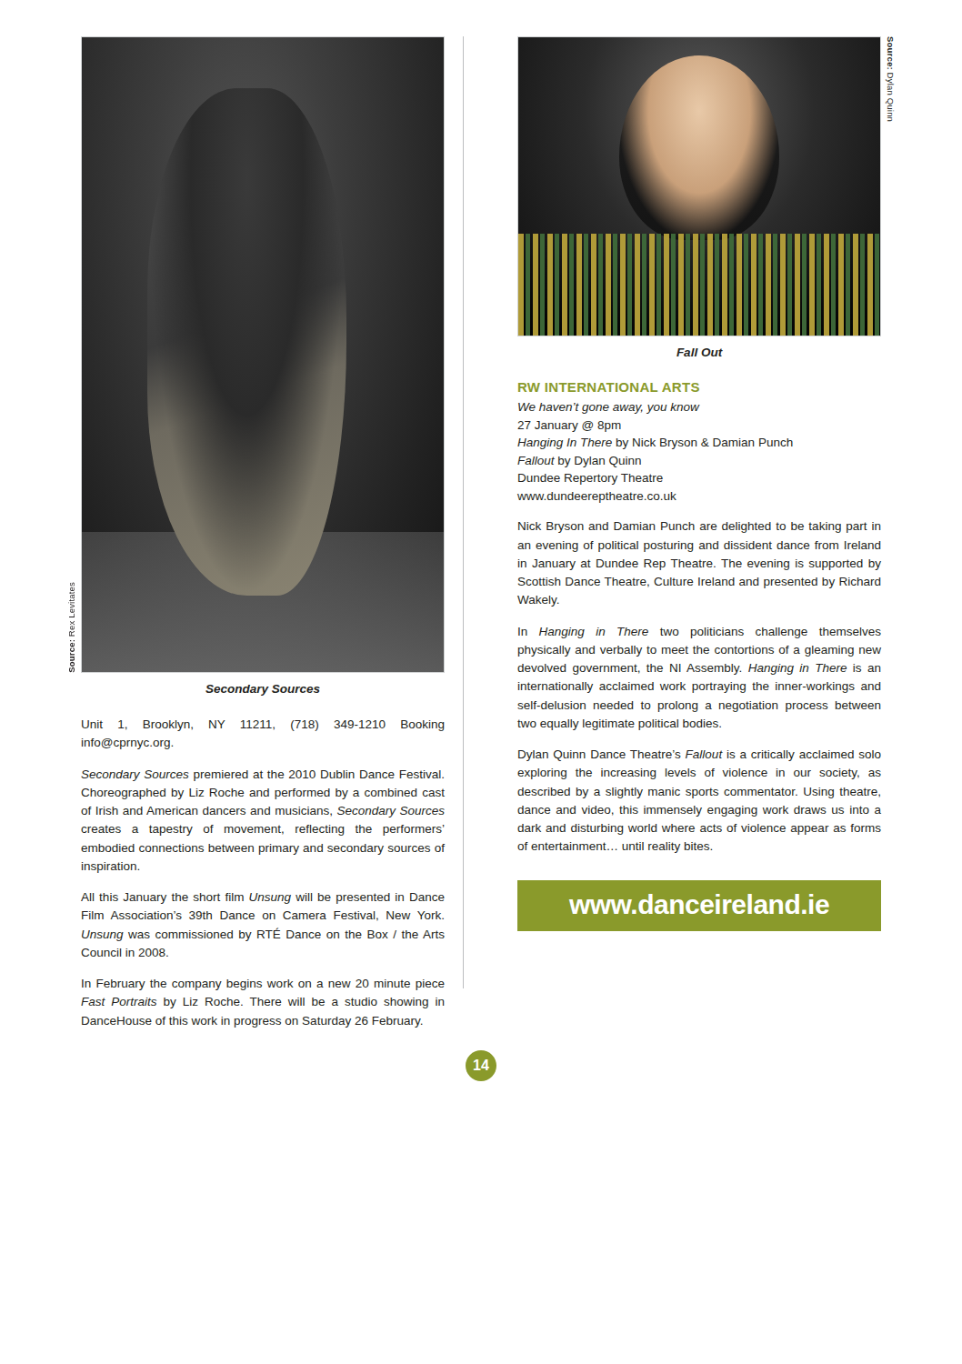Source: Rex Levitates
Secondary Sources
Unit 1, Brooklyn, NY 11211, (718) 349-1210 Booking info@cprnyc.org.
Secondary Sources premiered at the 2010 Dublin Dance Festival. Choreographed by Liz Roche and performed by a combined cast of Irish and American dancers and musicians, Secondary Sources creates a tapestry of movement, reflecting the performers’ embodied connections between primary and secondary sources of inspiration.
All this January the short film Unsung will be presented in Dance Film Association’s 39th Dance on Camera Festival, New York. Unsung was commissioned by RTÉ Dance on the Box / the Arts Council in 2008.
In February the company begins work on a new 20 minute piece Fast Portraits by Liz Roche. There will be a studio showing in DanceHouse of this work in progress on Saturday 26 February.
Source: Dylan Quinn
Fall Out
RW International Arts
We haven’t gone away, you know
27 January @ 8pm
Hanging In There by Nick Bryson & Damian Punch
Fallout by Dylan Quinn
Dundee Repertory Theatre
www.dundeereptheatre.co.uk
Nick Bryson and Damian Punch are delighted to be taking part in an evening of political posturing and dissident dance from Ireland in January at Dundee Rep Theatre. The evening is supported by Scottish Dance Theatre, Culture Ireland and presented by Richard Wakely.
In Hanging in There two politicians challenge themselves physically and verbally to meet the contortions of a gleaming new devolved government, the NI Assembly. Hanging in There is an internationally acclaimed work portraying the inner-workings and self-delusion needed to prolong a negotiation process between two equally legitimate political bodies.
Dylan Quinn Dance Theatre’s Fallout is a critically acclaimed solo exploring the increasing levels of violence in our society, as described by a slightly manic sports commentator. Using theatre, dance and video, this immensely engaging work draws us into a dark and disturbing world where acts of violence appear as forms of entertainment… until reality bites.
www.danceireland.ie
14